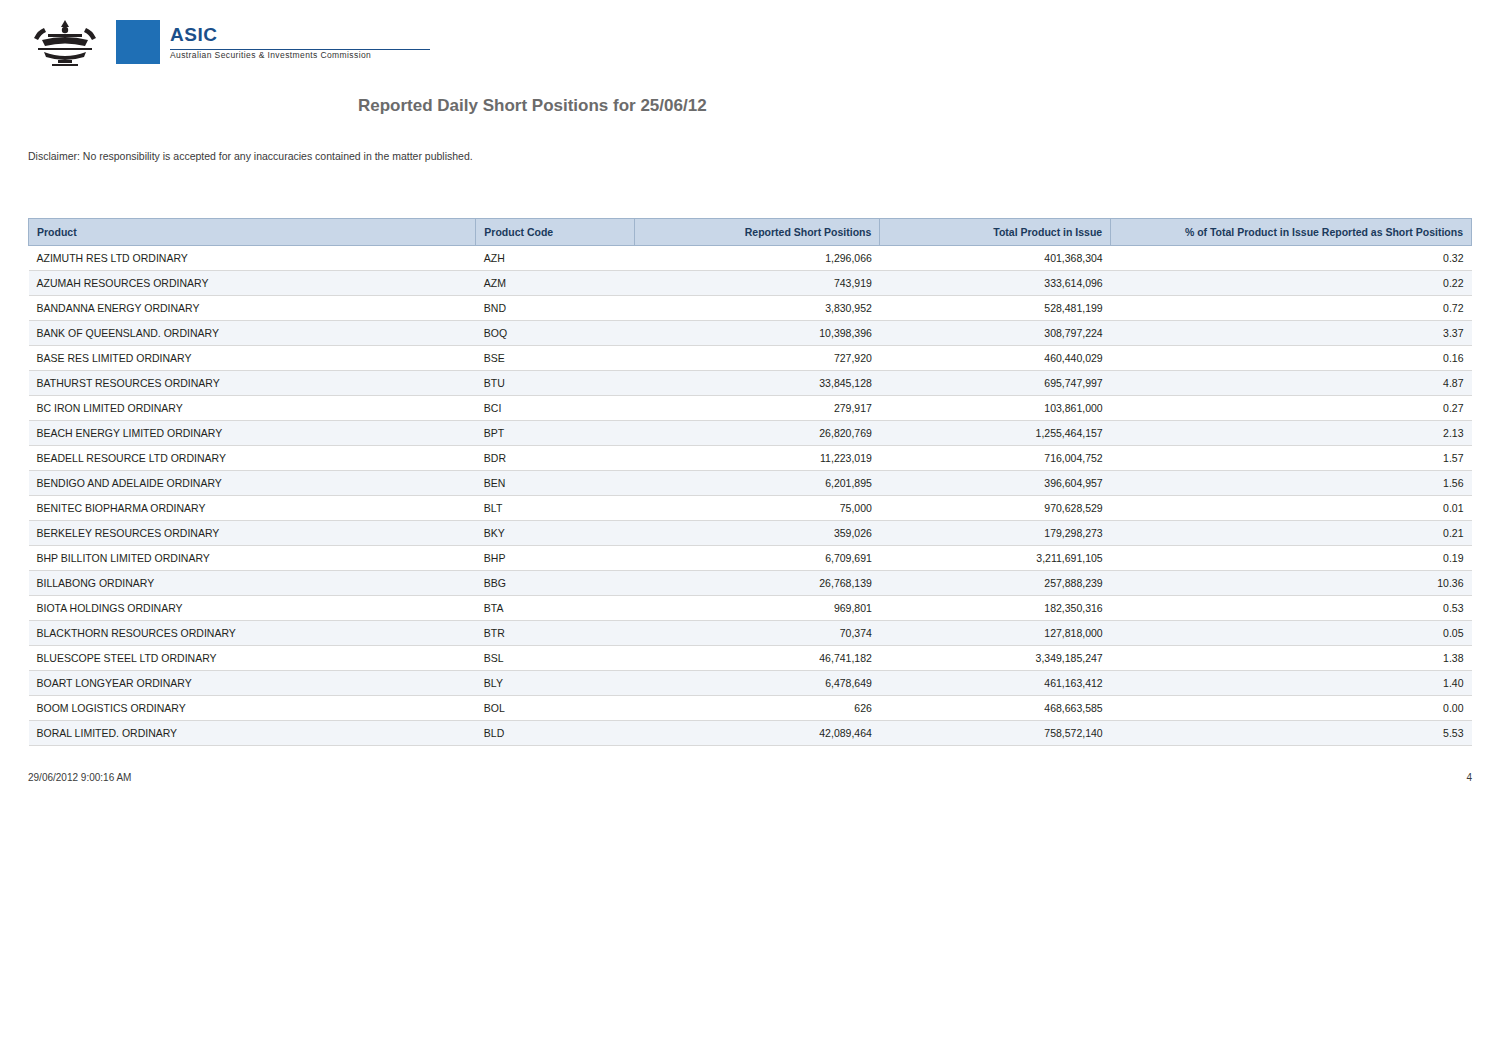ASIC
Australian Securities & Investments Commission
Reported Daily Short Positions for 25/06/12
Disclaimer: No responsibility is accepted for any inaccuracies contained in the matter published.
| Product | Product Code | Reported Short Positions | Total Product in Issue | % of Total Product in Issue Reported as Short Positions |
| --- | --- | --- | --- | --- |
| AZIMUTH RES LTD ORDINARY | AZH | 1,296,066 | 401,368,304 | 0.32 |
| AZUMAH RESOURCES ORDINARY | AZM | 743,919 | 333,614,096 | 0.22 |
| BANDANNA ENERGY ORDINARY | BND | 3,830,952 | 528,481,199 | 0.72 |
| BANK OF QUEENSLAND. ORDINARY | BOQ | 10,398,396 | 308,797,224 | 3.37 |
| BASE RES LIMITED ORDINARY | BSE | 727,920 | 460,440,029 | 0.16 |
| BATHURST RESOURCES ORDINARY | BTU | 33,845,128 | 695,747,997 | 4.87 |
| BC IRON LIMITED ORDINARY | BCI | 279,917 | 103,861,000 | 0.27 |
| BEACH ENERGY LIMITED ORDINARY | BPT | 26,820,769 | 1,255,464,157 | 2.13 |
| BEADELL RESOURCE LTD ORDINARY | BDR | 11,223,019 | 716,004,752 | 1.57 |
| BENDIGO AND ADELAIDE ORDINARY | BEN | 6,201,895 | 396,604,957 | 1.56 |
| BENITEC BIOPHARMA ORDINARY | BLT | 75,000 | 970,628,529 | 0.01 |
| BERKELEY RESOURCES ORDINARY | BKY | 359,026 | 179,298,273 | 0.21 |
| BHP BILLITON LIMITED ORDINARY | BHP | 6,709,691 | 3,211,691,105 | 0.19 |
| BILLABONG ORDINARY | BBG | 26,768,139 | 257,888,239 | 10.36 |
| BIOTA HOLDINGS ORDINARY | BTA | 969,801 | 182,350,316 | 0.53 |
| BLACKTHORN RESOURCES ORDINARY | BTR | 70,374 | 127,818,000 | 0.05 |
| BLUESCOPE STEEL LTD ORDINARY | BSL | 46,741,182 | 3,349,185,247 | 1.38 |
| BOART LONGYEAR ORDINARY | BLY | 6,478,649 | 461,163,412 | 1.40 |
| BOOM LOGISTICS ORDINARY | BOL | 626 | 468,663,585 | 0.00 |
| BORAL LIMITED. ORDINARY | BLD | 42,089,464 | 758,572,140 | 5.53 |
29/06/2012 9:00:16 AM
4